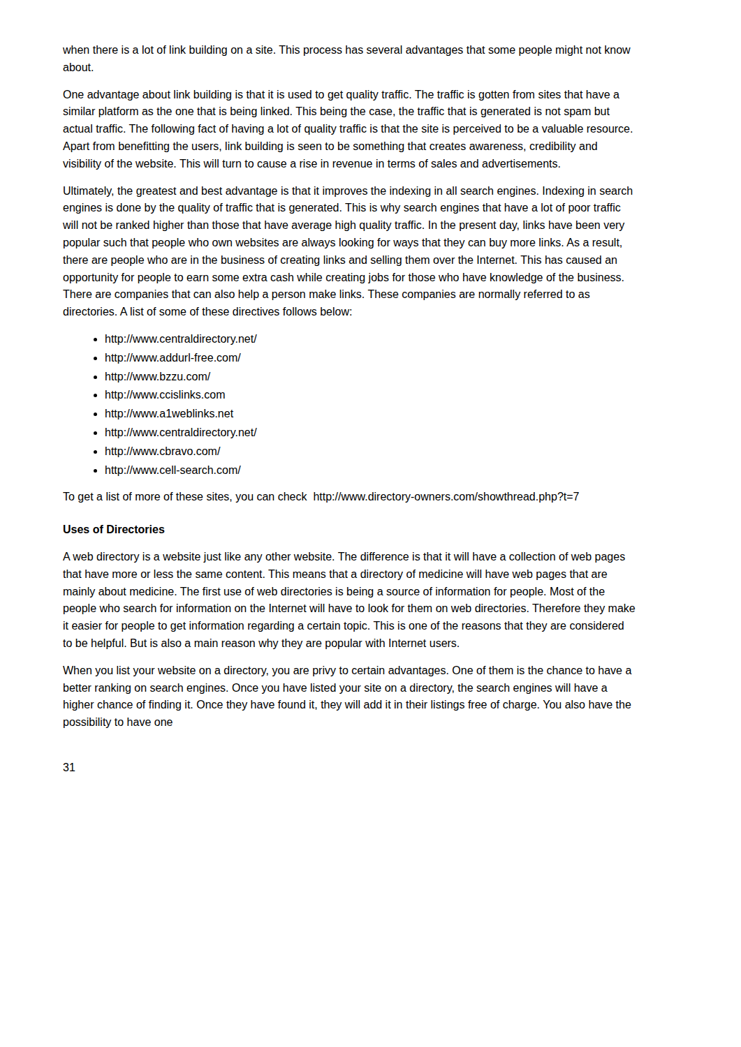when there is a lot of link building on a site. This process has several advantages that some people might not know about.
One advantage about link building is that it is used to get quality traffic. The traffic is gotten from sites that have a similar platform as the one that is being linked. This being the case, the traffic that is generated is not spam but actual traffic. The following fact of having a lot of quality traffic is that the site is perceived to be a valuable resource. Apart from benefitting the users, link building is seen to be something that creates awareness, credibility and visibility of the website. This will turn to cause a rise in revenue in terms of sales and advertisements.
Ultimately, the greatest and best advantage is that it improves the indexing in all search engines. Indexing in search engines is done by the quality of traffic that is generated. This is why search engines that have a lot of poor traffic will not be ranked higher than those that have average high quality traffic. In the present day, links have been very popular such that people who own websites are always looking for ways that they can buy more links. As a result, there are people who are in the business of creating links and selling them over the Internet. This has caused an opportunity for people to earn some extra cash while creating jobs for those who have knowledge of the business. There are companies that can also help a person make links. These companies are normally referred to as directories. A list of some of these directives follows below:
http://www.centraldirectory.net/
http://www.addurl-free.com/
http://www.bzzu.com/
http://www.ccislinks.com
http://www.a1weblinks.net
http://www.centraldirectory.net/
http://www.cbravo.com/
http://www.cell-search.com/
To get a list of more of these sites, you can check http://www.directory-owners.com/showthread.php?t=7
Uses of Directories
A web directory is a website just like any other website. The difference is that it will have a collection of web pages that have more or less the same content. This means that a directory of medicine will have web pages that are mainly about medicine. The first use of web directories is being a source of information for people. Most of the people who search for information on the Internet will have to look for them on web directories. Therefore they make it easier for people to get information regarding a certain topic. This is one of the reasons that they are considered to be helpful. But is also a main reason why they are popular with Internet users.
When you list your website on a directory, you are privy to certain advantages. One of them is the chance to have a better ranking on search engines. Once you have listed your site on a directory, the search engines will have a higher chance of finding it. Once they have found it, they will add it in their listings free of charge. You also have the possibility to have one
31